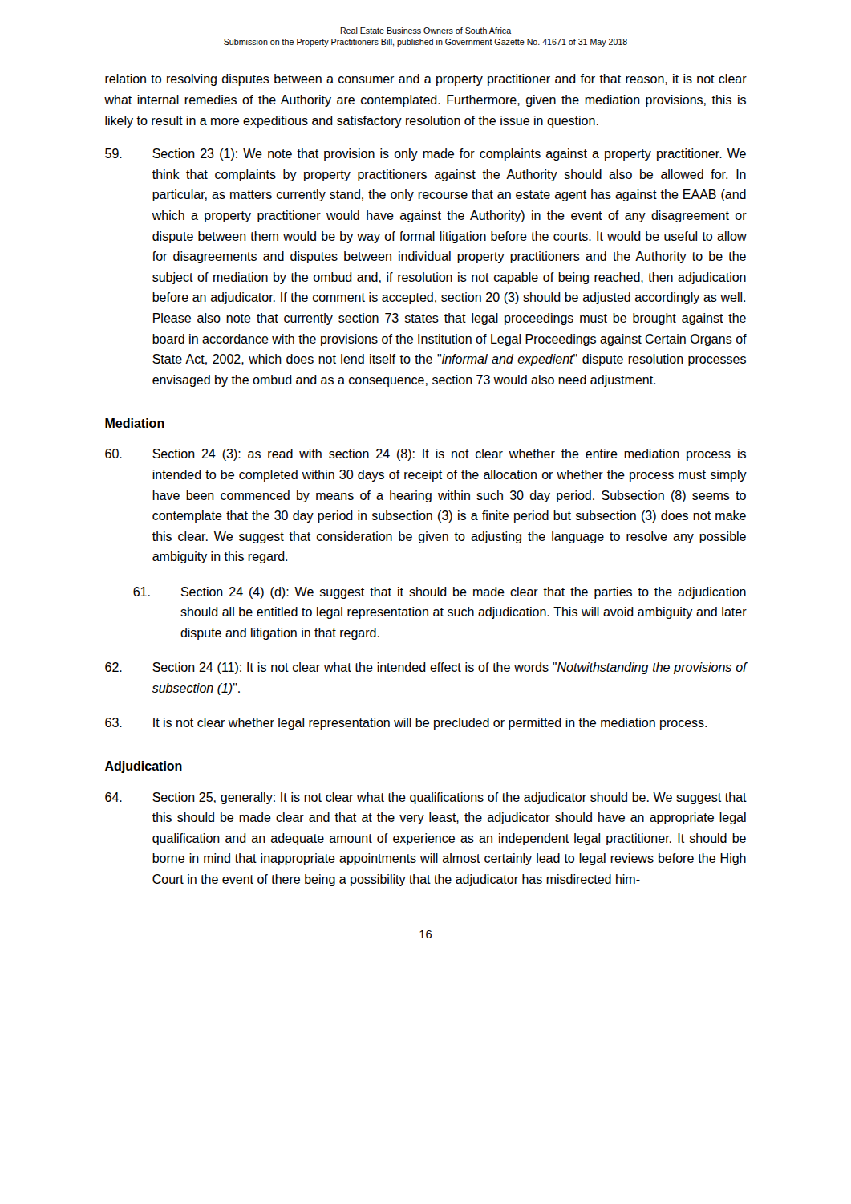Real Estate Business Owners of South Africa
Submission on the Property Practitioners Bill, published in Government Gazette No. 41671 of 31 May 2018
relation to resolving disputes between a consumer and a property practitioner and for that reason, it is not clear what internal remedies of the Authority are contemplated. Furthermore, given the mediation provisions, this is likely to result in a more expeditious and satisfactory resolution of the issue in question.
59. Section 23 (1): We note that provision is only made for complaints against a property practitioner. We think that complaints by property practitioners against the Authority should also be allowed for. In particular, as matters currently stand, the only recourse that an estate agent has against the EAAB (and which a property practitioner would have against the Authority) in the event of any disagreement or dispute between them would be by way of formal litigation before the courts. It would be useful to allow for disagreements and disputes between individual property practitioners and the Authority to be the subject of mediation by the ombud and, if resolution is not capable of being reached, then adjudication before an adjudicator. If the comment is accepted, section 20 (3) should be adjusted accordingly as well. Please also note that currently section 73 states that legal proceedings must be brought against the board in accordance with the provisions of the Institution of Legal Proceedings against Certain Organs of State Act, 2002, which does not lend itself to the "informal and expedient" dispute resolution processes envisaged by the ombud and as a consequence, section 73 would also need adjustment.
Mediation
60. Section 24 (3): as read with section 24 (8): It is not clear whether the entire mediation process is intended to be completed within 30 days of receipt of the allocation or whether the process must simply have been commenced by means of a hearing within such 30 day period. Subsection (8) seems to contemplate that the 30 day period in subsection (3) is a finite period but subsection (3) does not make this clear. We suggest that consideration be given to adjusting the language to resolve any possible ambiguity in this regard.
61. Section 24 (4) (d): We suggest that it should be made clear that the parties to the adjudication should all be entitled to legal representation at such adjudication. This will avoid ambiguity and later dispute and litigation in that regard.
62. Section 24 (11): It is not clear what the intended effect is of the words "Notwithstanding the provisions of subsection (1)".
63. It is not clear whether legal representation will be precluded or permitted in the mediation process.
Adjudication
64. Section 25, generally: It is not clear what the qualifications of the adjudicator should be. We suggest that this should be made clear and that at the very least, the adjudicator should have an appropriate legal qualification and an adequate amount of experience as an independent legal practitioner. It should be borne in mind that inappropriate appointments will almost certainly lead to legal reviews before the High Court in the event of there being a possibility that the adjudicator has misdirected him-
16